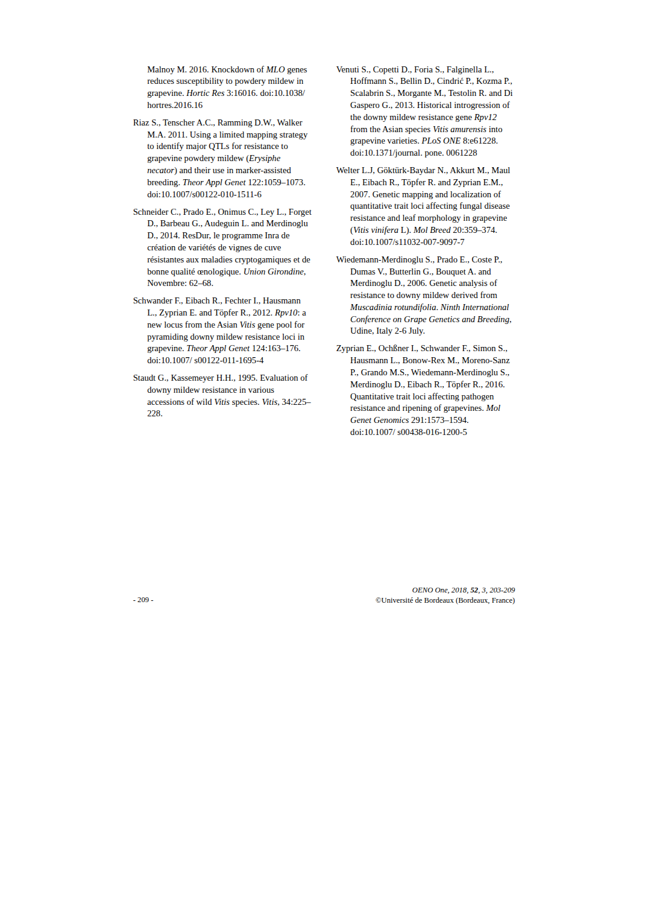Malnoy M. 2016. Knockdown of MLO genes reduces susceptibility to powdery mildew in grapevine. Hortic Res 3:16016. doi:10.1038/ hortres.2016.16
Riaz S., Tenscher A.C., Ramming D.W., Walker M.A. 2011. Using a limited mapping strategy to identify major QTLs for resistance to grapevine powdery mildew (Erysiphe necator) and their use in marker-assisted breeding. Theor Appl Genet 122:1059–1073. doi:10.1007/s00122-010-1511-6
Schneider C., Prado E., Onimus C., Ley L., Forget D., Barbeau G., Audeguin L. and Merdinoglu D., 2014. ResDur, le programme Inra de création de variétés de vignes de cuve résistantes aux maladies cryptogamiques et de bonne qualité œnologique. Union Girondine, Novembre: 62–68.
Schwander F., Eibach R., Fechter I., Hausmann L., Zyprian E. and Töpfer R., 2012. Rpv10: a new locus from the Asian Vitis gene pool for pyramiding downy mildew resistance loci in grapevine. Theor Appl Genet 124:163–176. doi:10.1007/ s00122-011-1695-4
Staudt G., Kassemeyer H.H., 1995. Evaluation of downy mildew resistance in various accessions of wild Vitis species. Vitis, 34:225–228.
Venuti S., Copetti D., Foria S., Falginella L., Hoffmann S., Bellin D., Cindrić P., Kozma P., Scalabrin S., Morgante M., Testolin R. and Di Gaspero G., 2013. Historical introgression of the downy mildew resistance gene Rpv12 from the Asian species Vitis amurensis into grapevine varieties. PLoS ONE 8:e61228. doi:10.1371/journal. pone. 0061228
Welter L.J, Göktürk-Baydar N., Akkurt M., Maul E., Eibach R., Töpfer R. and Zyprian E.M., 2007. Genetic mapping and localization of quantitative trait loci affecting fungal disease resistance and leaf morphology in grapevine (Vitis vinifera L). Mol Breed 20:359–374. doi:10.1007/s11032-007-9097-7
Wiedemann-Merdinoglu S., Prado E., Coste P., Dumas V., Butterlin G., Bouquet A. and Merdinoglu D., 2006. Genetic analysis of resistance to downy mildew derived from Muscadinia rotundifolia. Ninth International Conference on Grape Genetics and Breeding, Udine, Italy 2-6 July.
Zyprian E., Ochßner I., Schwander F., Simon S., Hausmann L., Bonow-Rex M., Moreno-Sanz P., Grando M.S., Wiedemann-Merdinoglu S., Merdinoglu D., Eibach R., Töpfer R., 2016. Quantitative trait loci affecting pathogen resistance and ripening of grapevines. Mol Genet Genomics 291:1573–1594. doi:10.1007/ s00438-016-1200-5
- 209 -
OENO One, 2018, 52, 3, 203-209
©Université de Bordeaux (Bordeaux, France)